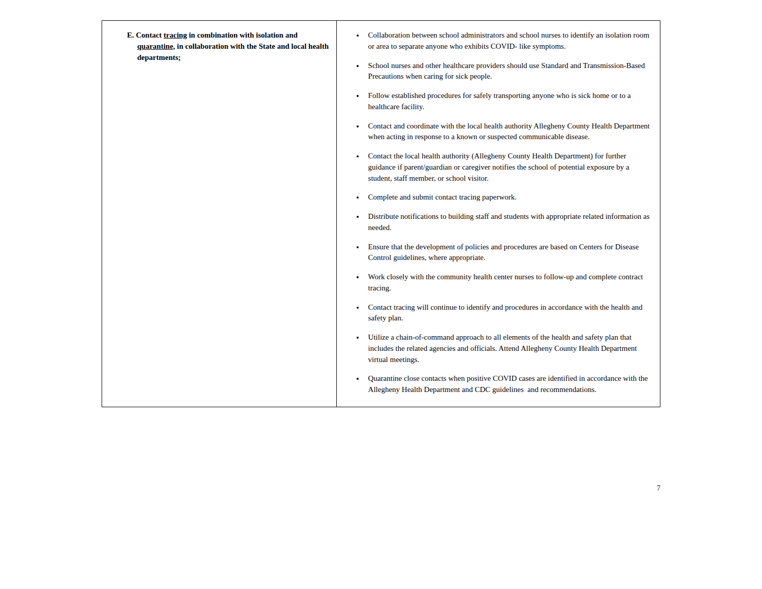| E. Contact tracing in combination with isolation and quarantine, in collaboration with the State and local health departments; | Collaboration between school administrators and school nurses to identify an isolation room or area to separate anyone who exhibits COVID- like symptoms. School nurses and other healthcare providers should use Standard and Transmission-Based Precautions when caring for sick people. Follow established procedures for safely transporting anyone who is sick home or to a healthcare facility. Contact and coordinate with the local health authority Allegheny County Health Department when acting in response to a known or suspected communicable disease. Contact the local health authority (Allegheny County Health Department) for further guidance if parent/guardian or caregiver notifies the school of potential exposure by a student, staff member, or school visitor. Complete and submit contact tracing paperwork. Distribute notifications to building staff and students with appropriate related information as needed. Ensure that the development of policies and procedures are based on Centers for Disease Control guidelines, where appropriate. Work closely with the community health center nurses to follow-up and complete contract tracing. Contact tracing will continue to identify and procedures in accordance with the health and safety plan. Utilize a chain-of-command approach to all elements of the health and safety plan that includes the related agencies and officials. Attend Allegheny County Health Department virtual meetings. Quarantine close contacts when positive COVID cases are identified in accordance with the Allegheny Health Department and CDC guidelines and recommendations. |
7